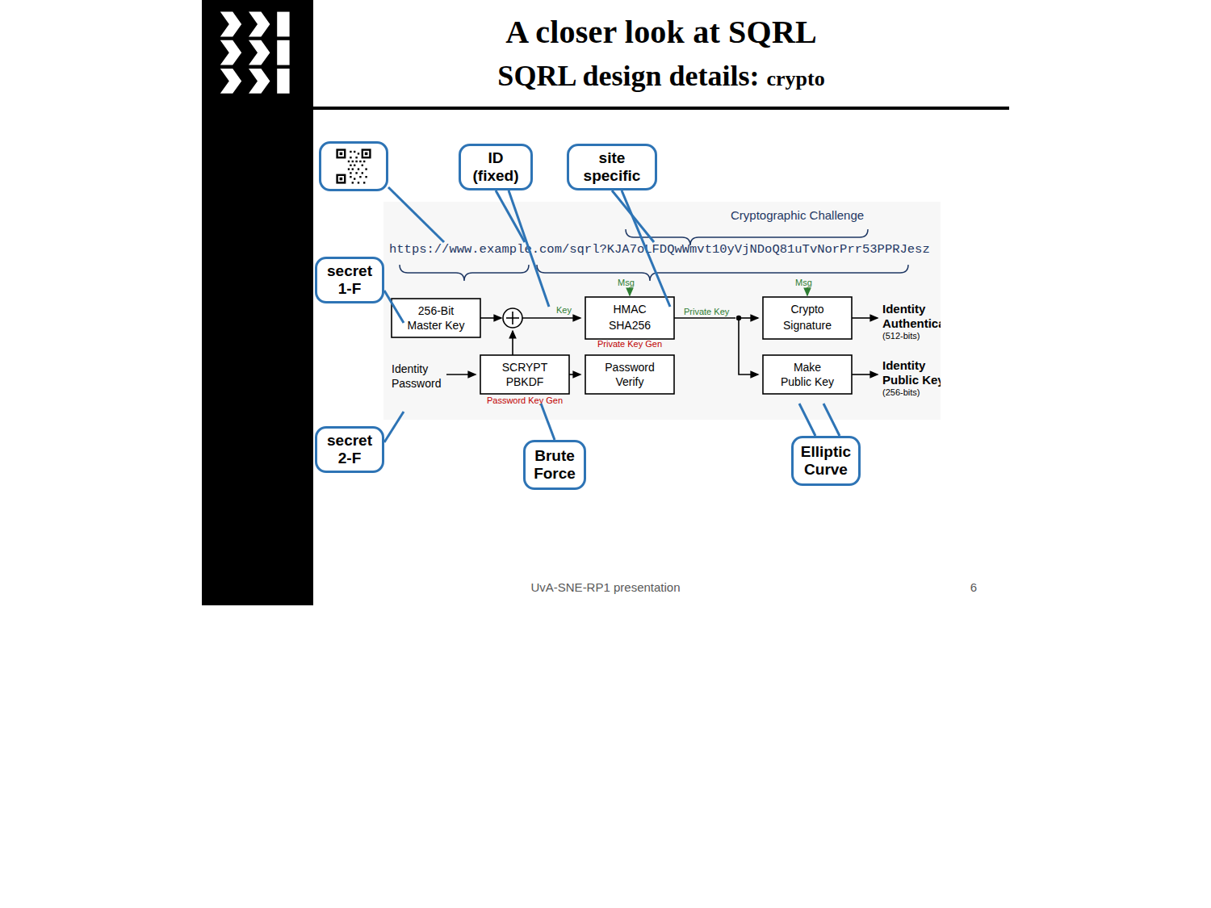A closer look at SQRL
SQRL design details: crypto
Cryptographic Challenge 256-Bit Master Key Identity Password SCRYPT PBKDF Password Key Gen Password Verify HMAC SHA256 Private Key Gen Key Msg Private Key Crypto Signature Msg Make Public Key Identity Authentication (512-bits) Identity Public Key (256-bits)
https://www.example.com/sqrl?KJA7oLFDQwWmvt10yVjNDoQ81uTvNorPrr53PPRJesz
ID
(fixed)
site
specific
secret
1-F
secret
2-F
Brute
Force
Elliptic
Curve
UvA-SNE-RP1 presentation
6